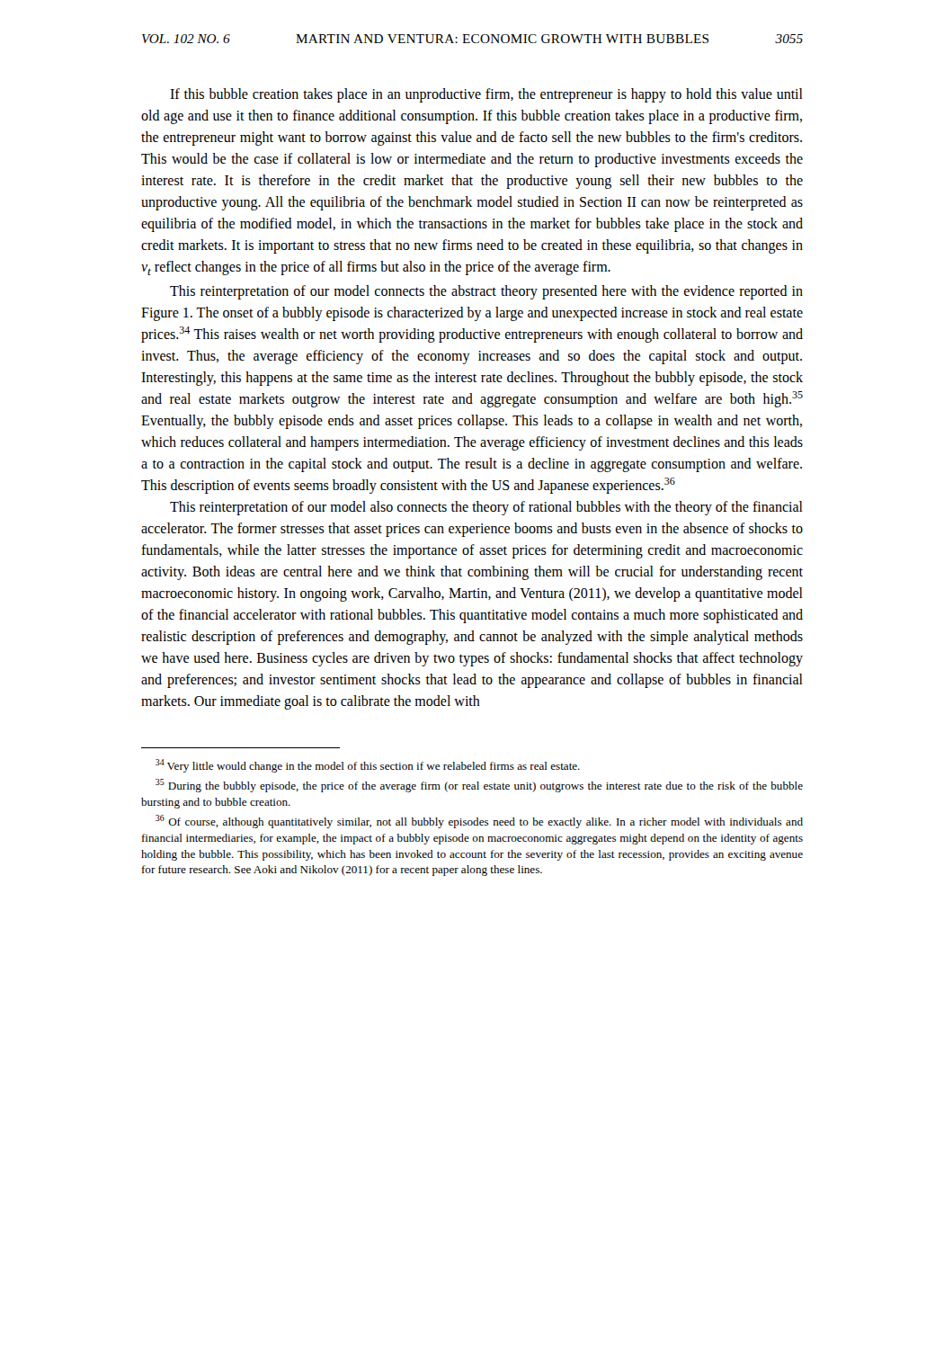VOL. 102 NO. 6 MARTIN AND VENTURA: ECONOMIC GROWTH WITH BUBBLES 3055
If this bubble creation takes place in an unproductive firm, the entrepreneur is happy to hold this value until old age and use it then to finance additional consumption. If this bubble creation takes place in a productive firm, the entrepreneur might want to borrow against this value and de facto sell the new bubbles to the firm's creditors. This would be the case if collateral is low or intermediate and the return to productive investments exceeds the interest rate. It is therefore in the credit market that the productive young sell their new bubbles to the unproductive young. All the equilibria of the benchmark model studied in Section II can now be reinterpreted as equilibria of the modified model, in which the transactions in the market for bubbles take place in the stock and credit markets. It is important to stress that no new firms need to be created in these equilibria, so that changes in vt reflect changes in the price of all firms but also in the price of the average firm.
This reinterpretation of our model connects the abstract theory presented here with the evidence reported in Figure 1. The onset of a bubbly episode is characterized by a large and unexpected increase in stock and real estate prices.34 This raises wealth or net worth providing productive entrepreneurs with enough collateral to borrow and invest. Thus, the average efficiency of the economy increases and so does the capital stock and output. Interestingly, this happens at the same time as the interest rate declines. Throughout the bubbly episode, the stock and real estate markets outgrow the interest rate and aggregate consumption and welfare are both high.35 Eventually, the bubbly episode ends and asset prices collapse. This leads to a collapse in wealth and net worth, which reduces collateral and hampers intermediation. The average efficiency of investment declines and this leads a to a contraction in the capital stock and output. The result is a decline in aggregate consumption and welfare. This description of events seems broadly consistent with the US and Japanese experiences.36
This reinterpretation of our model also connects the theory of rational bubbles with the theory of the financial accelerator. The former stresses that asset prices can experience booms and busts even in the absence of shocks to fundamentals, while the latter stresses the importance of asset prices for determining credit and macroeconomic activity. Both ideas are central here and we think that combining them will be crucial for understanding recent macroeconomic history. In ongoing work, Carvalho, Martin, and Ventura (2011), we develop a quantitative model of the financial accelerator with rational bubbles. This quantitative model contains a much more sophisticated and realistic description of preferences and demography, and cannot be analyzed with the simple analytical methods we have used here. Business cycles are driven by two types of shocks: fundamental shocks that affect technology and preferences; and investor sentiment shocks that lead to the appearance and collapse of bubbles in financial markets. Our immediate goal is to calibrate the model with
34 Very little would change in the model of this section if we relabeled firms as real estate.
35 During the bubbly episode, the price of the average firm (or real estate unit) outgrows the interest rate due to the risk of the bubble bursting and to bubble creation.
36 Of course, although quantitatively similar, not all bubbly episodes need to be exactly alike. In a richer model with individuals and financial intermediaries, for example, the impact of a bubbly episode on macroeconomic aggregates might depend on the identity of agents holding the bubble. This possibility, which has been invoked to account for the severity of the last recession, provides an exciting avenue for future research. See Aoki and Nikolov (2011) for a recent paper along these lines.